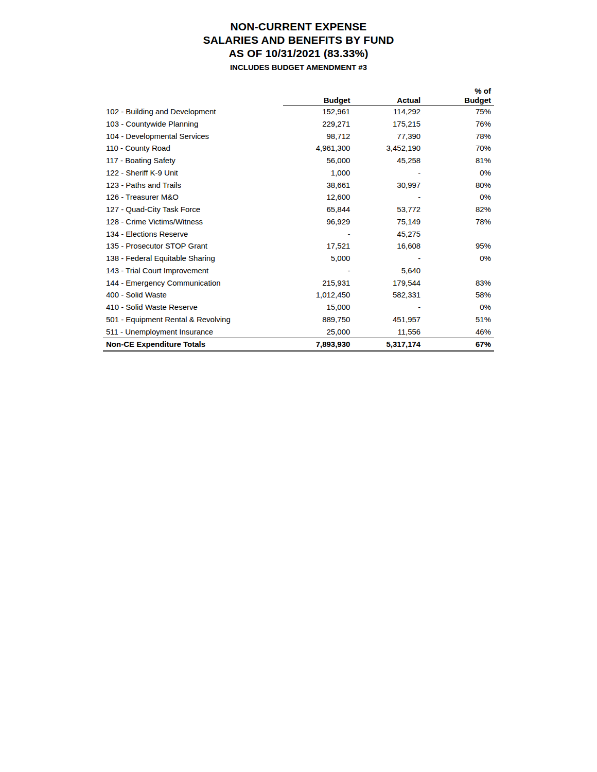NON-CURRENT EXPENSE
SALARIES AND BENEFITS BY FUND
AS OF 10/31/2021 (83.33%)
INCLUDES BUDGET AMENDMENT #3
| | | | % of |
| --- | --- | --- | --- |
| | Budget | Actual | Budget |
| 102 - Building and Development | 152,961 | 114,292 | 75% |
| 103 - Countywide Planning | 229,271 | 175,215 | 76% |
| 104 - Developmental Services | 98,712 | 77,390 | 78% |
| 110 - County Road | 4,961,300 | 3,452,190 | 70% |
| 117 - Boating Safety | 56,000 | 45,258 | 81% |
| 122 - Sheriff K-9 Unit | 1,000 | - | 0% |
| 123 - Paths and Trails | 38,661 | 30,997 | 80% |
| 126 - Treasurer M&O | 12,600 | - | 0% |
| 127 - Quad-City Task Force | 65,844 | 53,772 | 82% |
| 128 - Crime Victims/Witness | 96,929 | 75,149 | 78% |
| 134 - Elections Reserve | - | 45,275 | |
| 135 - Prosecutor STOP Grant | 17,521 | 16,608 | 95% |
| 138 - Federal Equitable Sharing | 5,000 | - | 0% |
| 143 - Trial Court Improvement | - | 5,640 | |
| 144 - Emergency Communication | 215,931 | 179,544 | 83% |
| 400 - Solid Waste | 1,012,450 | 582,331 | 58% |
| 410 - Solid Waste Reserve | 15,000 | - | 0% |
| 501 - Equipment Rental & Revolving | 889,750 | 451,957 | 51% |
| 511 - Unemployment Insurance | 25,000 | 11,556 | 46% |
| Non-CE Expenditure Totals | 7,893,930 | 5,317,174 | 67% |